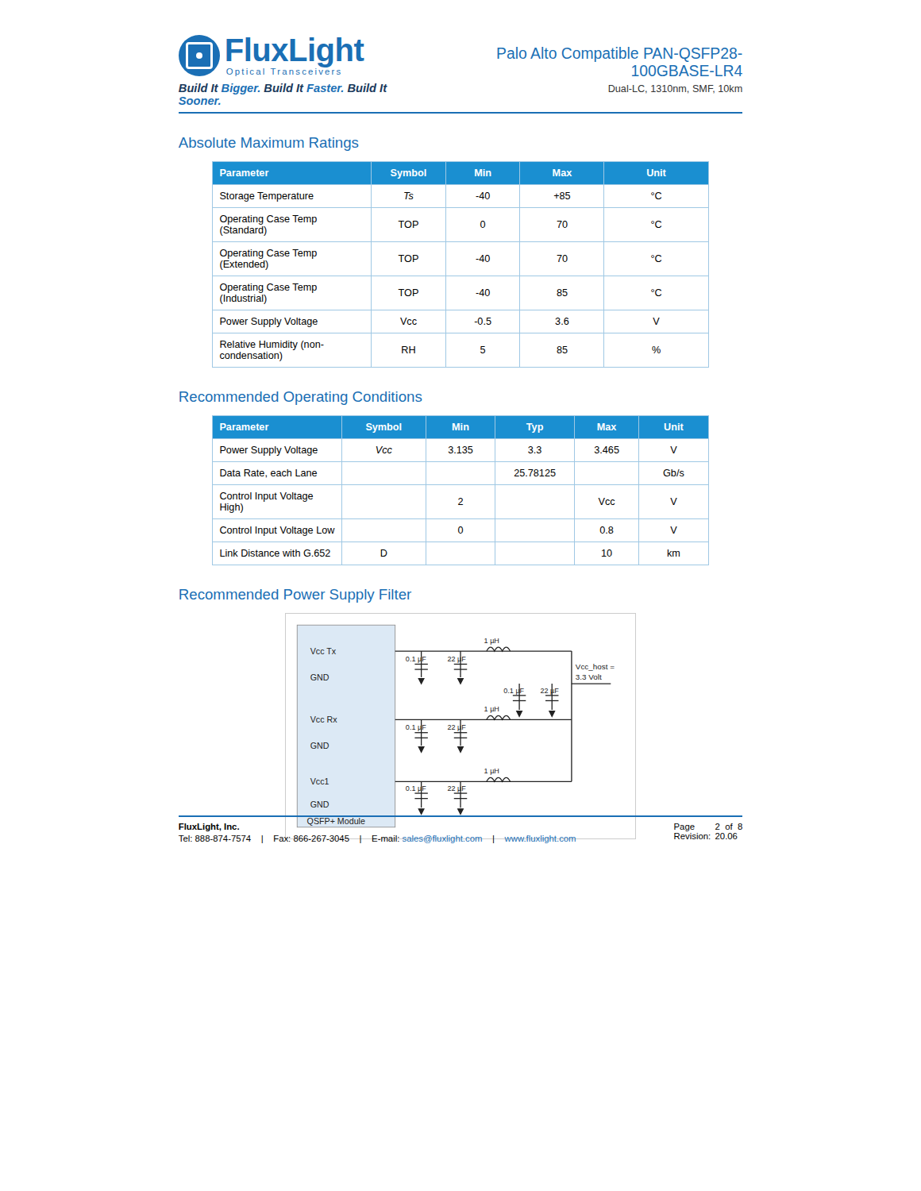FluxLight
Optical Transceivers
Build It Bigger. Build It Faster. Build It Sooner.
Palo Alto Compatible PAN-QSFP28-100GBASE-LR4
Dual-LC, 1310nm, SMF, 10km
Absolute Maximum Ratings
| Parameter | Symbol | Min | Max | Unit |
| --- | --- | --- | --- | --- |
| Storage Temperature | Ts | -40 | +85 | °C |
| Operating Case Temp (Standard) | TOP | 0 | 70 | °C |
| Operating Case Temp (Extended) | TOP | -40 | 70 | °C |
| Operating Case Temp (Industrial) | TOP | -40 | 85 | °C |
| Power Supply Voltage | Vcc | -0.5 | 3.6 | V |
| Relative Humidity (non-condensation) | RH | 5 | 85 | % |
Recommended Operating Conditions
| Parameter | Symbol | Min | Typ | Max | Unit |
| --- | --- | --- | --- | --- | --- |
| Power Supply Voltage | Vcc | 3.135 | 3.3 | 3.465 | V |
| Data Rate, each Lane | | | 25.78125 | | Gb/s |
| Control Input Voltage High) | | 2 | | Vcc | V |
| Control Input Voltage Low | | 0 | | 0.8 | V |
| Link Distance with G.652 | D | | | 10 | km |
Recommended Power Supply Filter
FluxLight, Inc.
Tel: 888-874-7574 | Fax: 866-267-3045 | E-mail: sales@fluxlight.com | www.fluxlight.com
Page2 of 8
Revision: 20.06